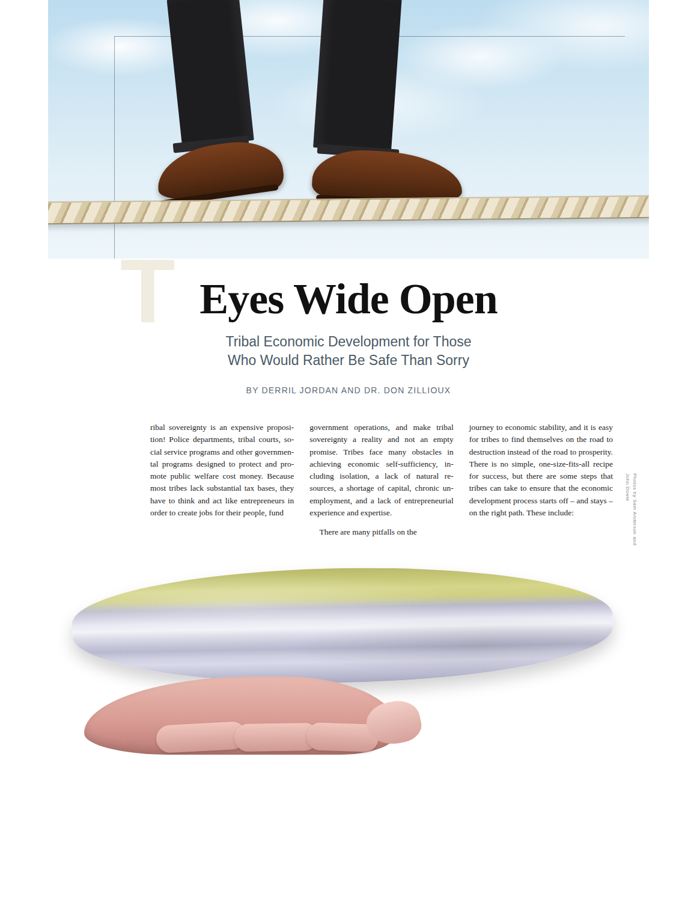T
Eyes Wide Open
Tribal Economic Development for Those
Who Would Rather Be Safe Than Sorry
BY DERRIL JORDAN AND DR. DON ZILLIOUX
ribal sovereignty is an expensive proposition! Police departments, tribal courts, social service programs and other governmental programs designed to protect and promote public welfare cost money. Because most tribes lack substantial tax bases, they have to think and act like entrepreneurs in order to create jobs for their people, fund
government operations, and make tribal sovereignty a reality and not an empty promise. Tribes face many obstacles in achieving economic self-sufficiency, including isolation, a lack of natural resources, a shortage of capital, chronic unemployment, and a lack of entrepreneurial experience and expertise.
There are many pitfalls on the
journey to economic stability, and it is easy for tribes to find themselves on the road to destruction instead of the road to prosperity. There is no simple, one-size-fits-all recipe for success, but there are some steps that tribes can take to ensure that the economic development process starts off – and stays – on the right path. These include:
Photos by Sam Anderson and John Dowie